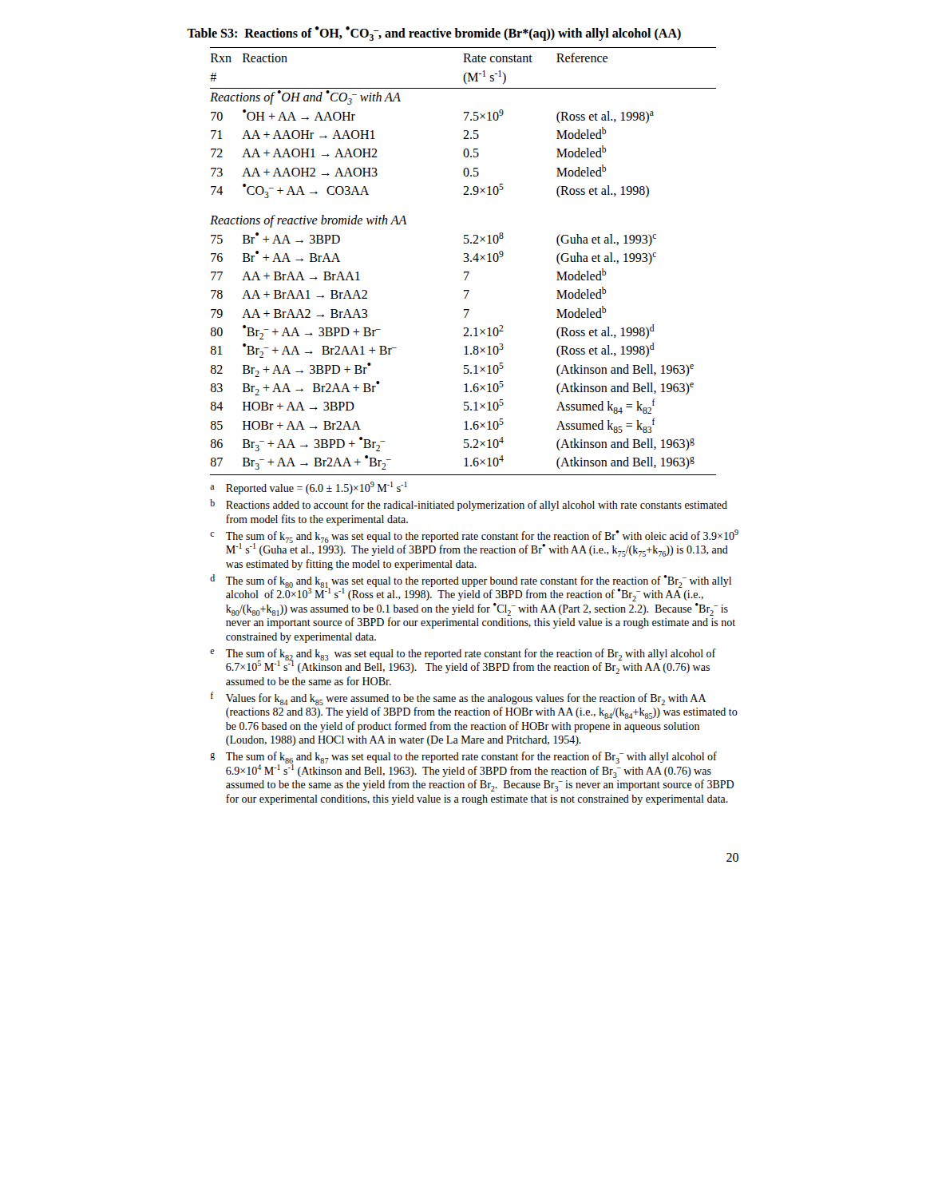Table S3: Reactions of •OH, •CO3–, and reactive bromide (Br*(aq)) with allyl alcohol (AA)
| Rxn | Reaction | Rate constant | Reference |
| --- | --- | --- | --- |
| # | | (M -1 s -1 ) | |
| Reactions of • OH and • CO 3 – with AA |
| 70 | • OH + AA → AAOHr | 7.5×10 9 | (Ross et al., 1998) a |
| 71 | AA + AAOHr → AAOH1 | 2.5 | Modeled b |
| 72 | AA + AAOH1 → AAOH2 | 0.5 | Modeled b |
| 73 | AA + AAOH2 → AAOH3 | 0.5 | Modeled b |
| 74 | • CO 3 – + AA → CO3AA | 2.9×10 5 | (Ross et al., 1998) |
| Reactions of reactive bromide with AA |
| 75 | Br • + AA → 3BPD | 5.2×10 8 | (Guha et al., 1993) c |
| 76 | Br • + AA → BrAA | 3.4×10 9 | (Guha et al., 1993) c |
| 77 | AA + BrAA → BrAA1 | 7 | Modeled b |
| 78 | AA + BrAA1 → BrAA2 | 7 | Modeled b |
| 79 | AA + BrAA2 → BrAA3 | 7 | Modeled b |
| 80 | • Br 2 – + AA → 3BPD + Br – | 2.1×10 2 | (Ross et al., 1998) d |
| 81 | • Br 2 – + AA → Br2AA1 + Br – | 1.8×10 3 | (Ross et al., 1998) d |
| 82 | Br 2 + AA → 3BPD + Br • | 5.1×10 5 | (Atkinson and Bell, 1963) e |
| 83 | Br 2 + AA → Br2AA + Br • | 1.6×10 5 | (Atkinson and Bell, 1963) e |
| 84 | HOBr + AA → 3BPD | 5.1×10 5 | Assumed k 84 = k 82 f |
| 85 | HOBr + AA → Br2AA | 1.6×10 5 | Assumed k 85 = k 83 f |
| 86 | Br 3 – + AA → 3BPD + • Br 2 – | 5.2×10 4 | (Atkinson and Bell, 1963) g |
| 87 | Br 3 – + AA → Br2AA + • Br 2 – | 1.6×10 4 | (Atkinson and Bell, 1963) g |
a Reported value = (6.0 ± 1.5)×109 M-1 s-1
b Reactions added to account for the radical-initiated polymerization of allyl alcohol with rate constants estimated from model fits to the experimental data.
c The sum of k75 and k76 was set equal to the reported rate constant for the reaction of Br• with oleic acid of 3.9×109 M-1 s-1 (Guha et al., 1993). The yield of 3BPD from the reaction of Br• with AA (i.e., k75/(k75+k76)) is 0.13, and was estimated by fitting the model to experimental data.
d The sum of k80 and k81 was set equal to the reported upper bound rate constant for the reaction of •Br2– with allyl alcohol of 2.0×103 M-1 s-1 (Ross et al., 1998). The yield of 3BPD from the reaction of •Br2– with AA (i.e., k80/(k80+k81)) was assumed to be 0.1 based on the yield for •Cl2– with AA (Part 2, section 2.2). Because •Br2– is never an important source of 3BPD for our experimental conditions, this yield value is a rough estimate and is not constrained by experimental data.
e The sum of k82 and k83 was set equal to the reported rate constant for the reaction of Br2 with allyl alcohol of 6.7×105 M-1 s-1 (Atkinson and Bell, 1963). The yield of 3BPD from the reaction of Br2 with AA (0.76) was assumed to be the same as for HOBr.
f Values for k84 and k85 were assumed to be the same as the analogous values for the reaction of Br2 with AA (reactions 82 and 83). The yield of 3BPD from the reaction of HOBr with AA (i.e., k84/(k84+k85)) was estimated to be 0.76 based on the yield of product formed from the reaction of HOBr with propene in aqueous solution (Loudon, 1988) and HOCl with AA in water (De La Mare and Pritchard, 1954).
g The sum of k86 and k87 was set equal to the reported rate constant for the reaction of Br3– with allyl alcohol of 6.9×104 M-1 s-1 (Atkinson and Bell, 1963). The yield of 3BPD from the reaction of Br3– with AA (0.76) was assumed to be the same as the yield from the reaction of Br2. Because Br3– is never an important source of 3BPD for our experimental conditions, this yield value is a rough estimate that is not constrained by experimental data.
20